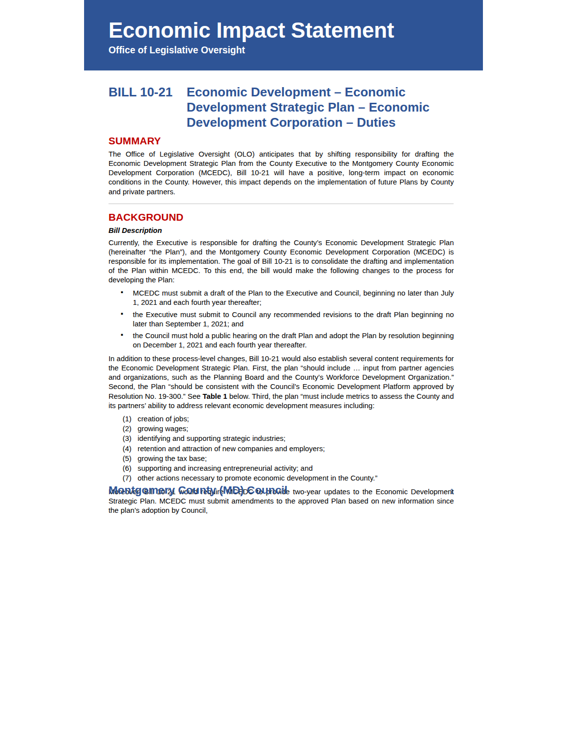Economic Impact Statement
Office of Legislative Oversight
BILL 10-21
Economic Development – Economic Development Strategic Plan – Economic Development Corporation – Duties
SUMMARY
The Office of Legislative Oversight (OLO) anticipates that by shifting responsibility for drafting the Economic Development Strategic Plan from the County Executive to the Montgomery County Economic Development Corporation (MCEDC), Bill 10-21 will have a positive, long-term impact on economic conditions in the County. However, this impact depends on the implementation of future Plans by County and private partners.
BACKGROUND
Bill Description
Currently, the Executive is responsible for drafting the County’s Economic Development Strategic Plan (hereinafter “the Plan”), and the Montgomery County Economic Development Corporation (MCEDC) is responsible for its implementation. The goal of Bill 10-21 is to consolidate the drafting and implementation of the Plan within MCEDC. To this end, the bill would make the following changes to the process for developing the Plan:
MCEDC must submit a draft of the Plan to the Executive and Council, beginning no later than July 1, 2021 and each fourth year thereafter;
the Executive must submit to Council any recommended revisions to the draft Plan beginning no later than September 1, 2021; and
the Council must hold a public hearing on the draft Plan and adopt the Plan by resolution beginning on December 1, 2021 and each fourth year thereafter.
In addition to these process-level changes, Bill 10-21 would also establish several content requirements for the Economic Development Strategic Plan. First, the plan “should include … input from partner agencies and organizations, such as the Planning Board and the County’s Workforce Development Organization.” Second, the Plan “should be consistent with the Council’s Economic Development Platform approved by Resolution No. 19-300.” See Table 1 below. Third, the plan “must include metrics to assess the County and its partners’ ability to address relevant economic development measures including:
creation of jobs;
growing wages;
identifying and supporting strategic industries;
retention and attraction of new companies and employers;
growing the tax base;
supporting and increasing entrepreneurial activity; and
other actions necessary to promote economic development in the County.”
Moreover, Bill 10-21 would require MCEDC to provide two-year updates to the Economic Development Strategic Plan. MCEDC must submit amendments to the approved Plan based on new information since the plan’s adoption by Council,
Montgomery County (MD) Council
1